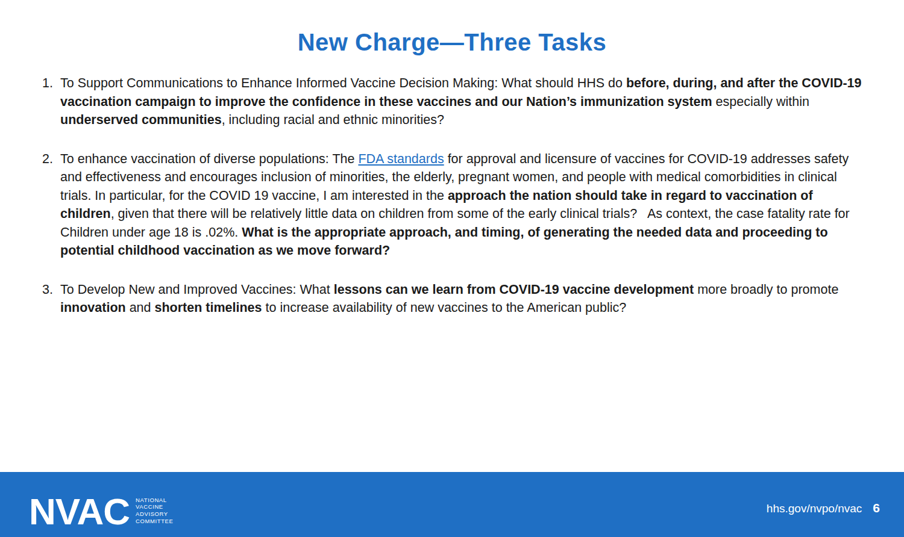New Charge—Three Tasks
To Support Communications to Enhance Informed Vaccine Decision Making: What should HHS do before, during, and after the COVID-19 vaccination campaign to improve the confidence in these vaccines and our Nation’s immunization system especially within underserved communities, including racial and ethnic minorities?
To enhance vaccination of diverse populations: The FDA standards for approval and licensure of vaccines for COVID-19 addresses safety and effectiveness and encourages inclusion of minorities, the elderly, pregnant women, and people with medical comorbidities in clinical trials. In particular, for the COVID 19 vaccine, I am interested in the approach the nation should take in regard to vaccination of children, given that there will be relatively little data on children from some of the early clinical trials? As context, the case fatality rate for Children under age 18 is .02%. What is the appropriate approach, and timing, of generating the needed data and proceeding to potential childhood vaccination as we move forward?
To Develop New and Improved Vaccines: What lessons can we learn from COVID-19 vaccine development more broadly to promote innovation and shorten timelines to increase availability of new vaccines to the American public?
NVAC National
Vaccine
Advisory
Committee
hhs.gov/nvpo/nvac 6